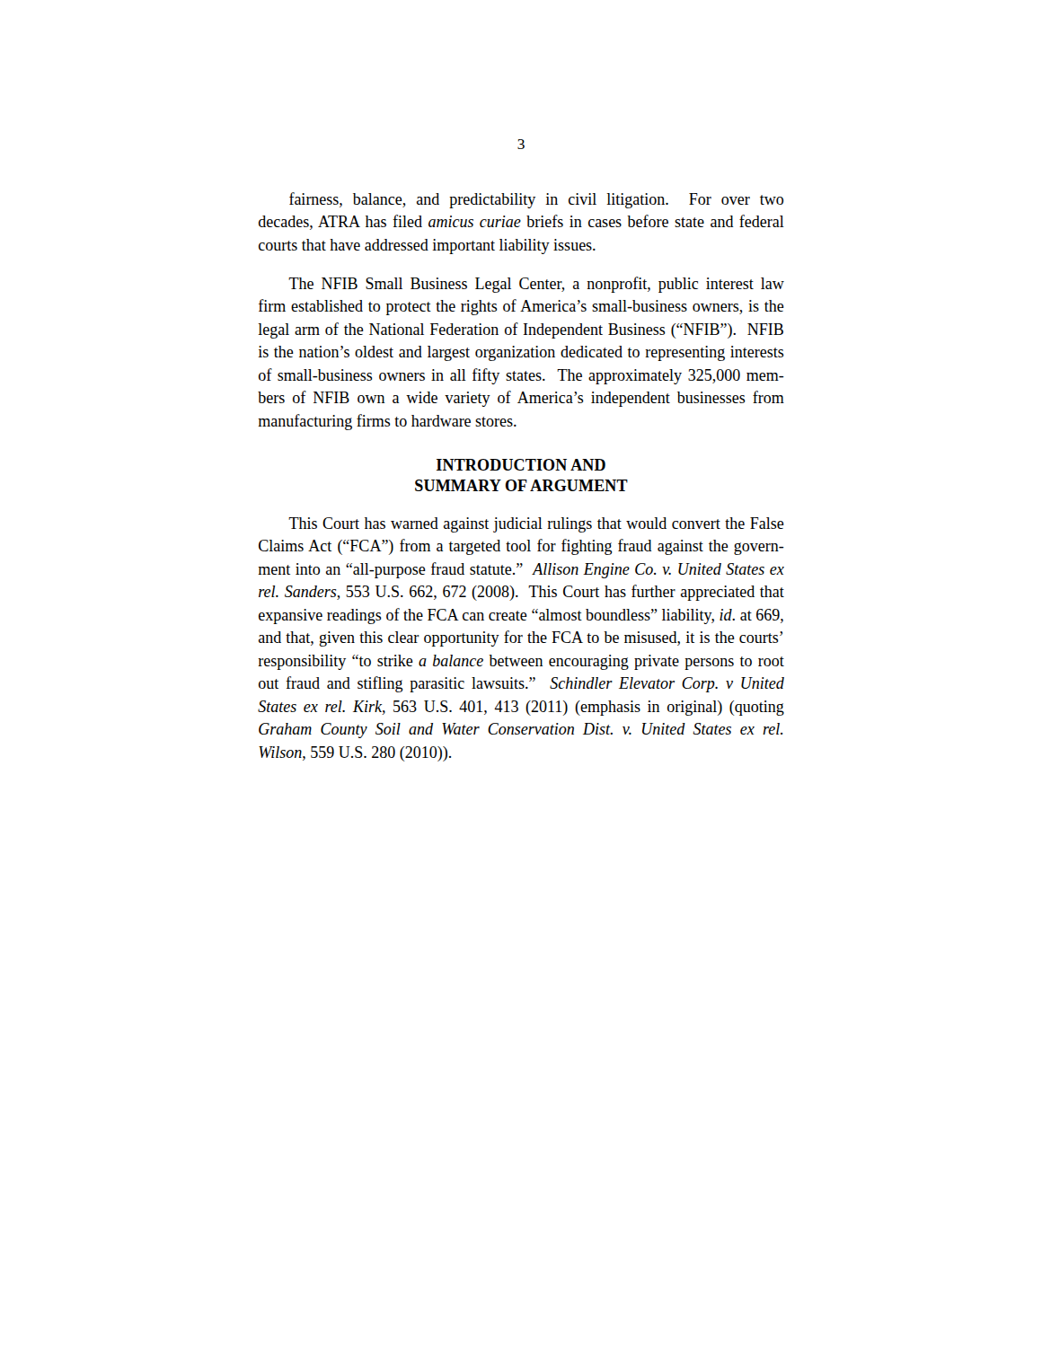3
fairness, balance, and predictability in civil litigation. For over two decades, ATRA has filed amicus curiae briefs in cases before state and federal courts that have addressed important liability issues.
The NFIB Small Business Legal Center, a nonprofit, public interest law firm established to protect the rights of America’s small-business owners, is the legal arm of the National Federation of Independent Business (“NFIB”). NFIB is the nation’s oldest and largest organization dedicated to representing interests of small-business owners in all fifty states. The approximately 325,000 members of NFIB own a wide variety of America’s independent businesses from manufacturing firms to hardware stores.
INTRODUCTION AND
SUMMARY OF ARGUMENT
This Court has warned against judicial rulings that would convert the False Claims Act (“FCA”) from a targeted tool for fighting fraud against the government into an “all-purpose fraud statute.” Allison Engine Co. v. United States ex rel. Sanders, 553 U.S. 662, 672 (2008). This Court has further appreciated that expansive readings of the FCA can create “almost boundless” liability, id. at 669, and that, given this clear opportunity for the FCA to be misused, it is the courts’ responsibility “to strike a balance between encouraging private persons to root out fraud and stifling parasitic lawsuits.” Schindler Elevator Corp. v United States ex rel. Kirk, 563 U.S. 401, 413 (2011) (emphasis in original) (quoting Graham County Soil and Water Conservation Dist. v. United States ex rel. Wilson, 559 U.S. 280 (2010)).